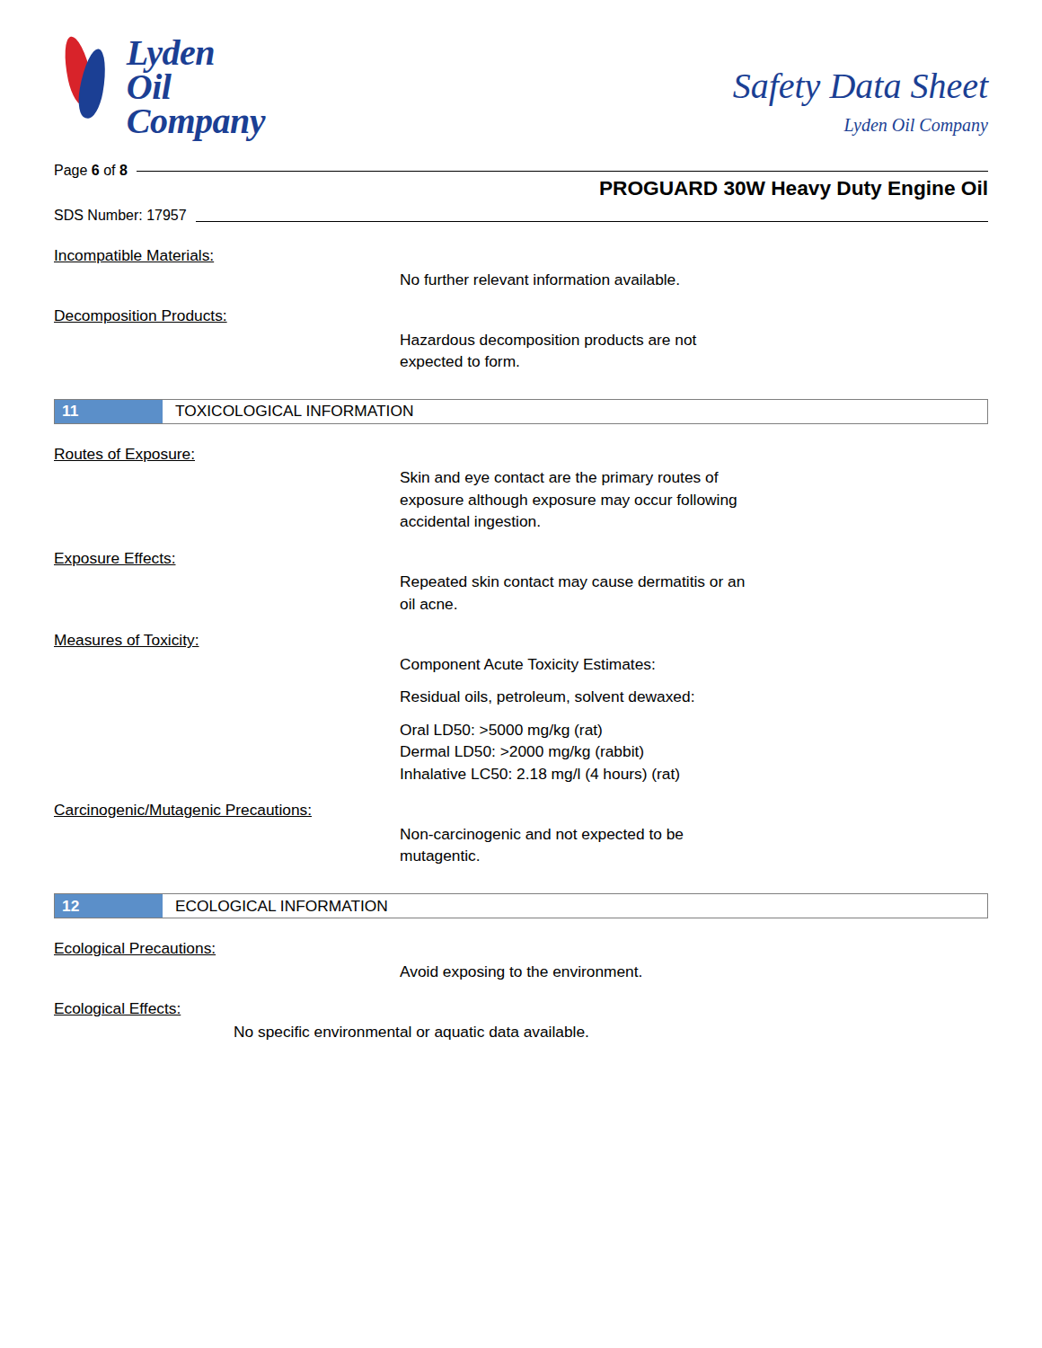Lyden
Oil
Company
Safety Data Sheet
Lyden Oil Company
Page 6 of 8
PROGUARD 30W Heavy Duty Engine Oil
SDS Number: 17957
Incompatible Materials:
No further relevant information available.
Decomposition Products:
Hazardous decomposition products are not
expected to form.
11
TOXICOLOGICAL INFORMATION
Routes of Exposure:
Skin and eye contact are the primary routes of
exposure although exposure may occur following
accidental ingestion.
Exposure Effects:
Repeated skin contact may cause dermatitis or an
oil acne.
Measures of Toxicity:
Component Acute Toxicity Estimates:
Residual oils, petroleum, solvent dewaxed:
Oral LD50: >5000 mg/kg (rat)
Dermal LD50: >2000 mg/kg (rabbit)
Inhalative LC50: 2.18 mg/l (4 hours) (rat)
Carcinogenic/Mutagenic Precautions:
Non-carcinogenic and not expected to be
mutagentic.
12
ECOLOGICAL INFORMATION
Ecological Precautions:
Avoid exposing to the environment.
Ecological Effects:
No specific environmental or aquatic data available.